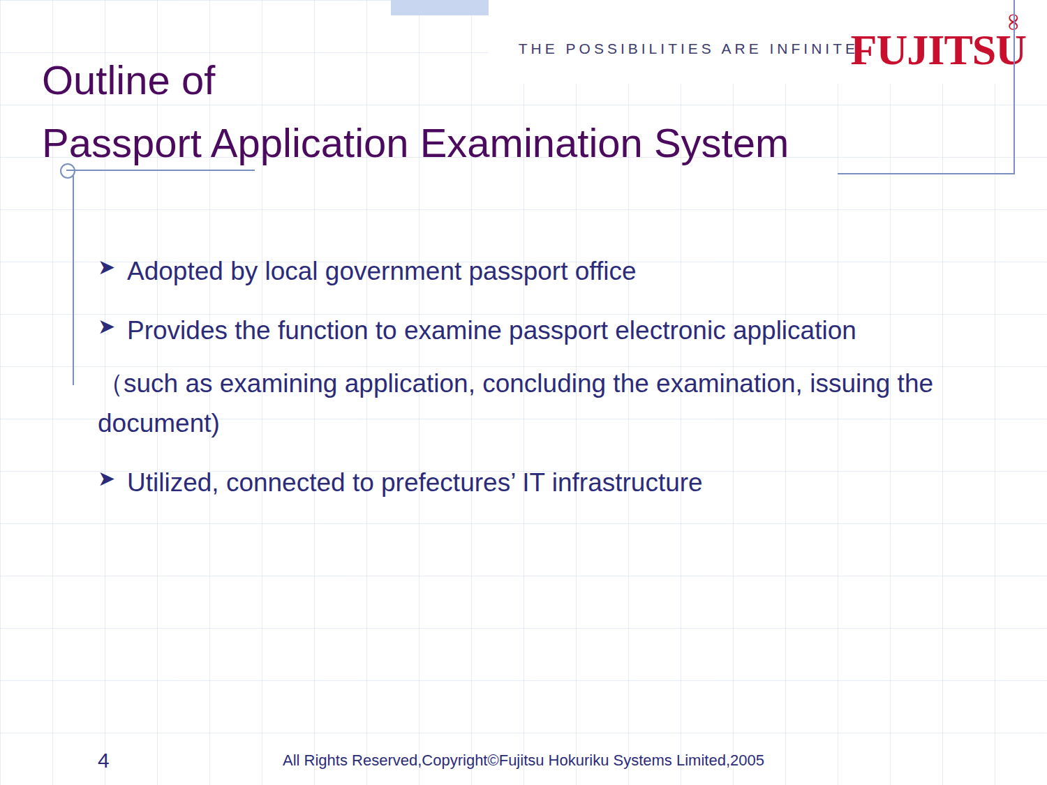THE POSSIBILITIES ARE INFINITE
FUJITSU∞
Outline of
Passport Application Examination System
Adopted by local government passport office
Provides the function to examine passport electronic application
（such as examining application, concluding the examination, issuing the document)
Utilized, connected to prefectures’ IT infrastructure
4
All Rights Reserved,Copyright©Fujitsu Hokuriku Systems Limited,2005